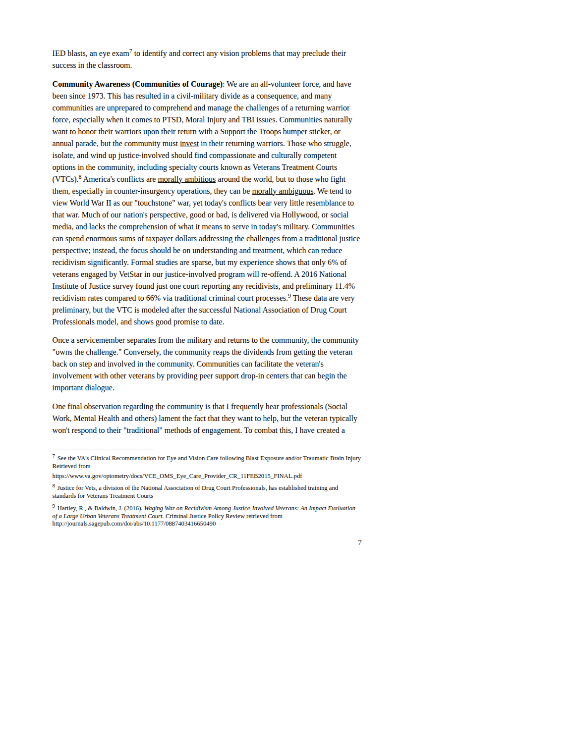IED blasts, an eye exam7 to identify and correct any vision problems that may preclude their success in the classroom.
Community Awareness (Communities of Courage): We are an all-volunteer force, and have been since 1973. This has resulted in a civil-military divide as a consequence, and many communities are unprepared to comprehend and manage the challenges of a returning warrior force, especially when it comes to PTSD, Moral Injury and TBI issues. Communities naturally want to honor their warriors upon their return with a Support the Troops bumper sticker, or annual parade, but the community must invest in their returning warriors. Those who struggle, isolate, and wind up justice-involved should find compassionate and culturally competent options in the community, including specialty courts known as Veterans Treatment Courts (VTCs).8 America's conflicts are morally ambitious around the world, but to those who fight them, especially in counter-insurgency operations, they can be morally ambiguous. We tend to view World War II as our "touchstone" war, yet today's conflicts bear very little resemblance to that war. Much of our nation's perspective, good or bad, is delivered via Hollywood, or social media, and lacks the comprehension of what it means to serve in today's military. Communities can spend enormous sums of taxpayer dollars addressing the challenges from a traditional justice perspective; instead, the focus should be on understanding and treatment, which can reduce recidivism significantly. Formal studies are sparse, but my experience shows that only 6% of veterans engaged by VetStar in our justice-involved program will re-offend. A 2016 National Institute of Justice survey found just one court reporting any recidivists, and preliminary 11.4% recidivism rates compared to 66% via traditional criminal court processes.9 These data are very preliminary, but the VTC is modeled after the successful National Association of Drug Court Professionals model, and shows good promise to date.
Once a servicemember separates from the military and returns to the community, the community "owns the challenge." Conversely, the community reaps the dividends from getting the veteran back on step and involved in the community. Communities can facilitate the veteran's involvement with other veterans by providing peer support drop-in centers that can begin the important dialogue.
One final observation regarding the community is that I frequently hear professionals (Social Work, Mental Health and others) lament the fact that they want to help, but the veteran typically won't respond to their "traditional" methods of engagement. To combat this, I have created a
7 See the VA's Clinical Recommendation for Eye and Vision Care following Blast Exposure and/or Traumatic Brain Injury Retrieved from
https://www.va.gov/optometry/docs/VCE_OMS_Eye_Care_Provider_CR_11FEB2015_FINAL.pdf
8 Justice for Vets, a division of the National Association of Drug Court Professionals, has established training and standards for Veterans Treatment Courts
9 Hartley, R., & Baldwin, J. (2016). Waging War on Recidivism Among Justice-Involved Veterans: An Impact Evaluation of a Large Urban Veterans Treatment Court. Criminal Justice Policy Review retrieved from http://journals.sagepub.com/doi/abs/10.1177/0887403416650490
7